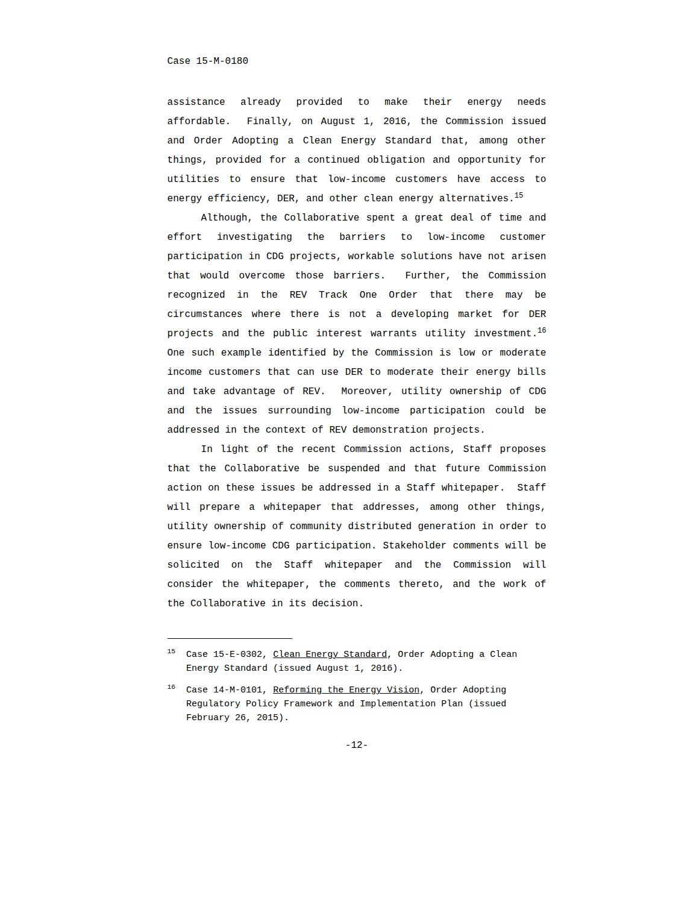Case 15-M-0180
assistance already provided to make their energy needs affordable. Finally, on August 1, 2016, the Commission issued and Order Adopting a Clean Energy Standard that, among other things, provided for a continued obligation and opportunity for utilities to ensure that low-income customers have access to energy efficiency, DER, and other clean energy alternatives.15
Although, the Collaborative spent a great deal of time and effort investigating the barriers to low-income customer participation in CDG projects, workable solutions have not arisen that would overcome those barriers. Further, the Commission recognized in the REV Track One Order that there may be circumstances where there is not a developing market for DER projects and the public interest warrants utility investment.16 One such example identified by the Commission is low or moderate income customers that can use DER to moderate their energy bills and take advantage of REV. Moreover, utility ownership of CDG and the issues surrounding low-income participation could be addressed in the context of REV demonstration projects.
In light of the recent Commission actions, Staff proposes that the Collaborative be suspended and that future Commission action on these issues be addressed in a Staff whitepaper. Staff will prepare a whitepaper that addresses, among other things, utility ownership of community distributed generation in order to ensure low-income CDG participation. Stakeholder comments will be solicited on the Staff whitepaper and the Commission will consider the whitepaper, the comments thereto, and the work of the Collaborative in its decision.
15
Case 15-E-0302, Clean Energy Standard, Order Adopting a Clean Energy Standard (issued August 1, 2016).
16
Case 14-M-0101, Reforming the Energy Vision, Order Adopting Regulatory Policy Framework and Implementation Plan (issued February 26, 2015).
-12-